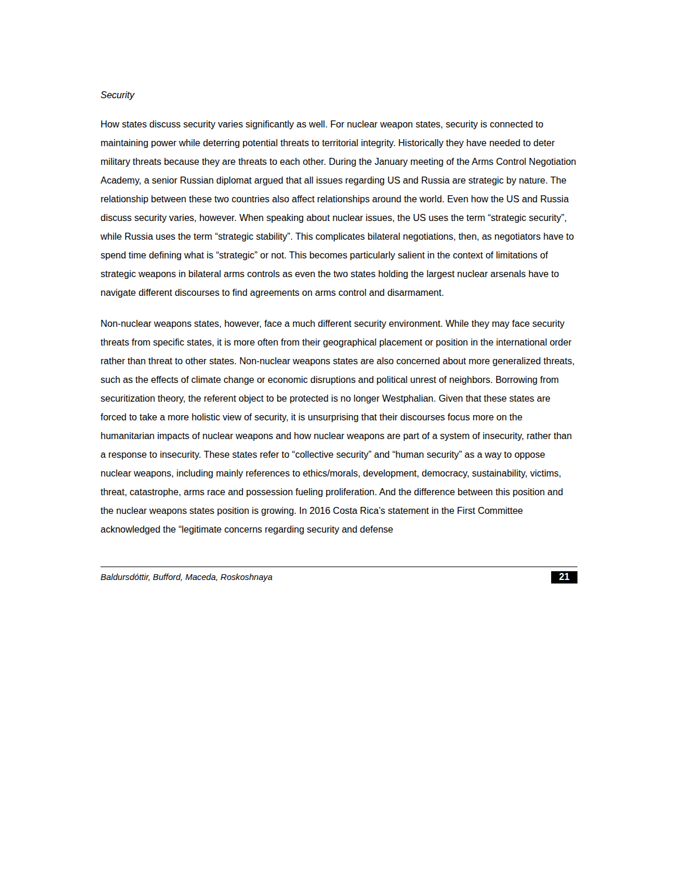Security
How states discuss security varies significantly as well. For nuclear weapon states, security is connected to maintaining power while deterring potential threats to territorial integrity. Historically they have needed to deter military threats because they are threats to each other. During the January meeting of the Arms Control Negotiation Academy, a senior Russian diplomat argued that all issues regarding US and Russia are strategic by nature. The relationship between these two countries also affect relationships around the world. Even how the US and Russia discuss security varies, however. When speaking about nuclear issues, the US uses the term “strategic security”, while Russia uses the term “strategic stability”. This complicates bilateral negotiations, then, as negotiators have to spend time defining what is “strategic” or not. This becomes particularly salient in the context of limitations of strategic weapons in bilateral arms controls as even the two states holding the largest nuclear arsenals have to navigate different discourses to find agreements on arms control and disarmament.
Non-nuclear weapons states, however, face a much different security environment. While they may face security threats from specific states, it is more often from their geographical placement or position in the international order rather than threat to other states. Non-nuclear weapons states are also concerned about more generalized threats, such as the effects of climate change or economic disruptions and political unrest of neighbors. Borrowing from securitization theory, the referent object to be protected is no longer Westphalian. Given that these states are forced to take a more holistic view of security, it is unsurprising that their discourses focus more on the humanitarian impacts of nuclear weapons and how nuclear weapons are part of a system of insecurity, rather than a response to insecurity. These states refer to “collective security” and “human security” as a way to oppose nuclear weapons, including mainly references to ethics/morals, development, democracy, sustainability, victims, threat, catastrophe, arms race and possession fueling proliferation. And the difference between this position and the nuclear weapons states position is growing. In 2016 Costa Rica’s statement in the First Committee acknowledged the “legitimate concerns regarding security and defense
Baldursdóttir, Bufford, Maceda, Roskoshnaya 21